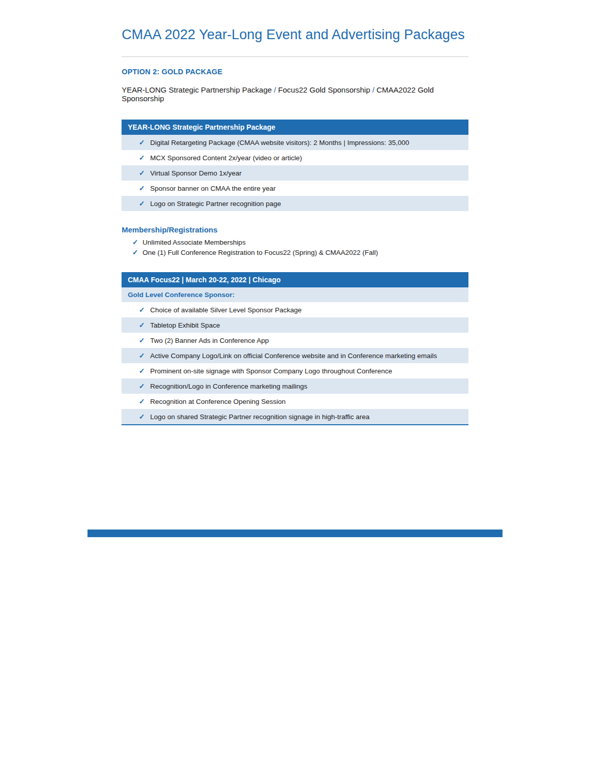CMAA 2022 Year-Long Event and Advertising Packages
OPTION 2: GOLD PACKAGE
YEAR-LONG Strategic Partnership Package / Focus22 Gold Sponsorship / CMAA2022 Gold Sponsorship
| YEAR-LONG Strategic Partnership Package |
| --- |
| ✓ Digital Retargeting Package (CMAA website visitors): 2 Months / Impressions: 35,000 |
| ✓ MCX Sponsored Content 2x/year (video or article) |
| ✓ Virtual Sponsor Demo 1x/year |
| ✓ Sponsor banner on CMAA the entire year |
| ✓ Logo on Strategic Partner recognition page |
Membership/Registrations
✓Unlimited Associate Memberships
✓One (1) Full Conference Registration to Focus22 (Spring) & CMAA2022 (Fall)
| CMAA Focus22 / March 20-22, 2022 / Chicago |
| --- |
| Gold Level Conference Sponsor: |
| ✓ Choice of available Silver Level Sponsor Package |
| ✓ Tabletop Exhibit Space |
| ✓ Two (2) Banner Ads in Conference App |
| ✓ Active Company Logo/Link on official Conference website and in Conference marketing emails |
| ✓ Prominent on-site signage with Sponsor Company Logo throughout Conference |
| ✓ Recognition/Logo in Conference marketing mailings |
| ✓ Recognition at Conference Opening Session |
| ✓ Logo on shared Strategic Partner recognition signage in high-traffic area |